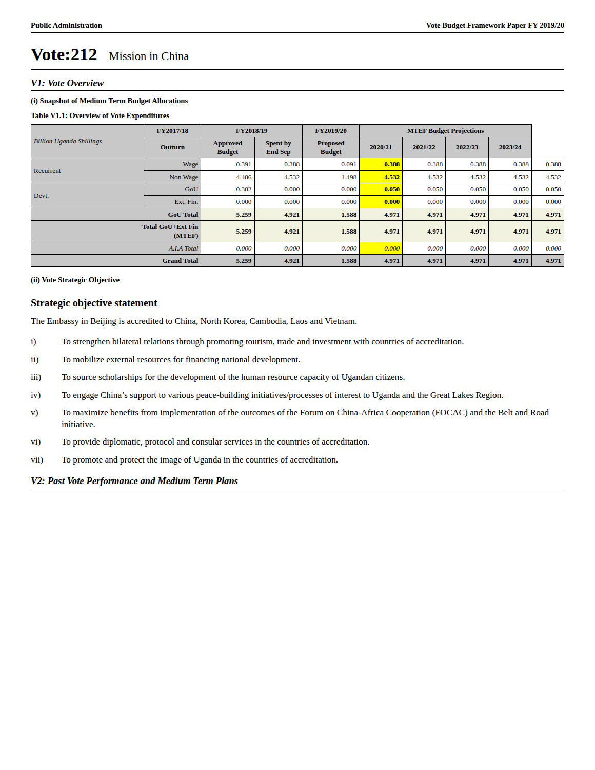Public Administration
Vote Budget Framework Paper FY 2019/20
Vote:212 Mission in China
V1: Vote Overview
(i) Snapshot of Medium Term Budget Allocations
Table V1.1: Overview of Vote Expenditures
| Billion Uganda Shillings | FY2017/18 | FY2018/19 | FY2019/20 | MTEF Budget Projections |
| --- | --- | --- | --- | --- |
| Outturn | Approved Budget | Spent by End Sep | Proposed Budget | 2020/21 | 2021/22 | 2022/23 | 2023/24 |
| Recurrent | Wage | 0.391 | 0.388 | 0.091 | 0.388 | 0.388 | 0.388 | 0.388 | 0.388 |
| Non Wage | 4.486 | 4.532 | 1.498 | 4.532 | 4.532 | 4.532 | 4.532 | 4.532 |
| Devt. | GoU | 0.382 | 0.000 | 0.000 | 0.050 | 0.050 | 0.050 | 0.050 | 0.050 |
| Ext. Fin. | 0.000 | 0.000 | 0.000 | 0.000 | 0.000 | 0.000 | 0.000 | 0.000 |
| GoU Total | 5.259 | 4.921 | 1.588 | 4.971 | 4.971 | 4.971 | 4.971 | 4.971 |
| Total GoU+Ext Fin (MTEF) | 5.259 | 4.921 | 1.588 | 4.971 | 4.971 | 4.971 | 4.971 | 4.971 |
| A.I.A Total | 0.000 | 0.000 | 0.000 | 0.000 | 0.000 | 0.000 | 0.000 | 0.000 |
| Grand Total | 5.259 | 4.921 | 1.588 | 4.971 | 4.971 | 4.971 | 4.971 | 4.971 |
(ii) Vote Strategic Objective
Strategic objective statement
The Embassy in Beijing is accredited to China, North Korea, Cambodia, Laos and Vietnam.
i) To strengthen bilateral relations through promoting tourism, trade and investment with countries of accreditation.
ii) To mobilize external resources for financing national development.
iii) To source scholarships for the development of the human resource capacity of Ugandan citizens.
iv) To engage China’s support to various peace-building initiatives/processes of interest to Uganda and the Great Lakes Region.
v) To maximize benefits from implementation of the outcomes of the Forum on China-Africa Cooperation (FOCAC) and the Belt and Road initiative.
vi) To provide diplomatic, protocol and consular services in the countries of accreditation.
vii) To promote and protect the image of Uganda in the countries of accreditation.
V2: Past Vote Performance and Medium Term Plans